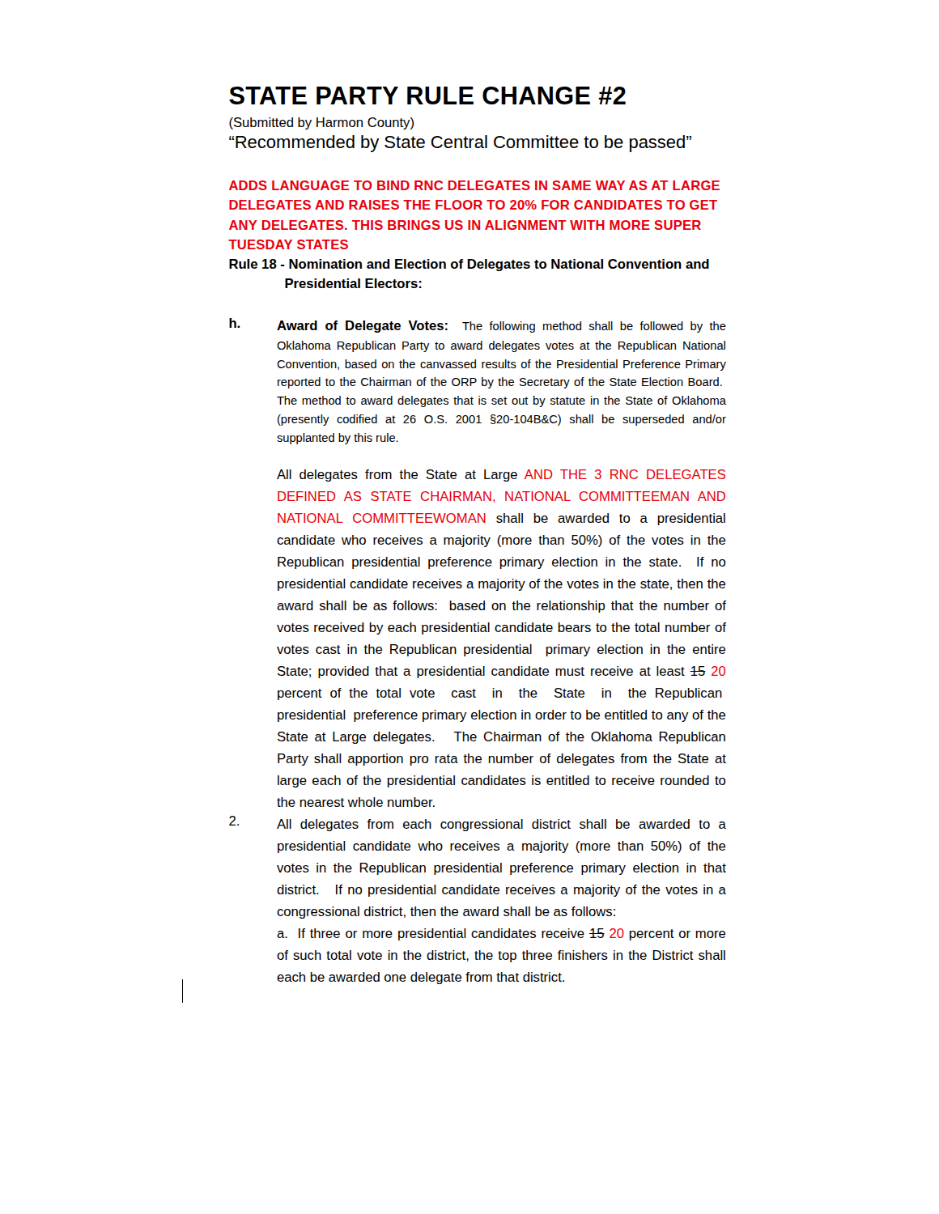STATE PARTY RULE CHANGE #2
(Submitted by Harmon County)
“Recommended by State Central Committee to be passed”
ADDS LANGUAGE TO BIND RNC DELEGATES IN SAME WAY AS AT LARGE DELEGATES AND RAISES THE FLOOR TO 20% FOR CANDIDATES TO GET ANY DELEGATES. THIS BRINGS US IN ALIGNMENT WITH MORE SUPER TUESDAY STATES
Rule 18 - Nomination and Election of Delegates to National Convention and
Presidential Electors:
h.
Award of Delegate Votes: The following method shall be followed by the Oklahoma Republican Party to award delegates votes at the Republican National Convention, based on the canvassed results of the Presidential Preference Primary reported to the Chairman of the ORP by the Secretary of the State Election Board. The method to award delegates that is set out by statute in the State of Oklahoma (presently codified at 26 O.S. 2001 §20-104B&C) shall be superseded and/or supplanted by this rule.
All delegates from the State at Large AND THE 3 RNC DELEGATES DEFINED AS STATE CHAIRMAN, NATIONAL COMMITTEEMAN AND NATIONAL COMMITTEEWOMAN shall be awarded to a presidential candidate who receives a majority (more than 50%) of the votes in the Republican presidential preference primary election in the state. If no presidential candidate receives a majority of the votes in the state, then the award shall be as follows: based on the relationship that the number of votes received by each presidential candidate bears to the total number of votes cast in the Republican presidential primary election in the entire State; provided that a presidential candidate must receive at least 15 20 percent of the total vote cast in the State in the Republican presidential preference primary election in order to be entitled to any of the State at Large delegates. The Chairman of the Oklahoma Republican Party shall apportion pro rata the number of delegates from the State at large each of the presidential candidates is entitled to receive rounded to the nearest whole number.
2.
All delegates from each congressional district shall be awarded to a presidential candidate who receives a majority (more than 50%) of the votes in the Republican presidential preference primary election in that district. If no presidential candidate receives a majority of the votes in a congressional district, then the award shall be as follows:
a. If three or more presidential candidates receive 15 20 percent or more of such total vote in the district, the top three finishers in the District shall each be awarded one delegate from that district.